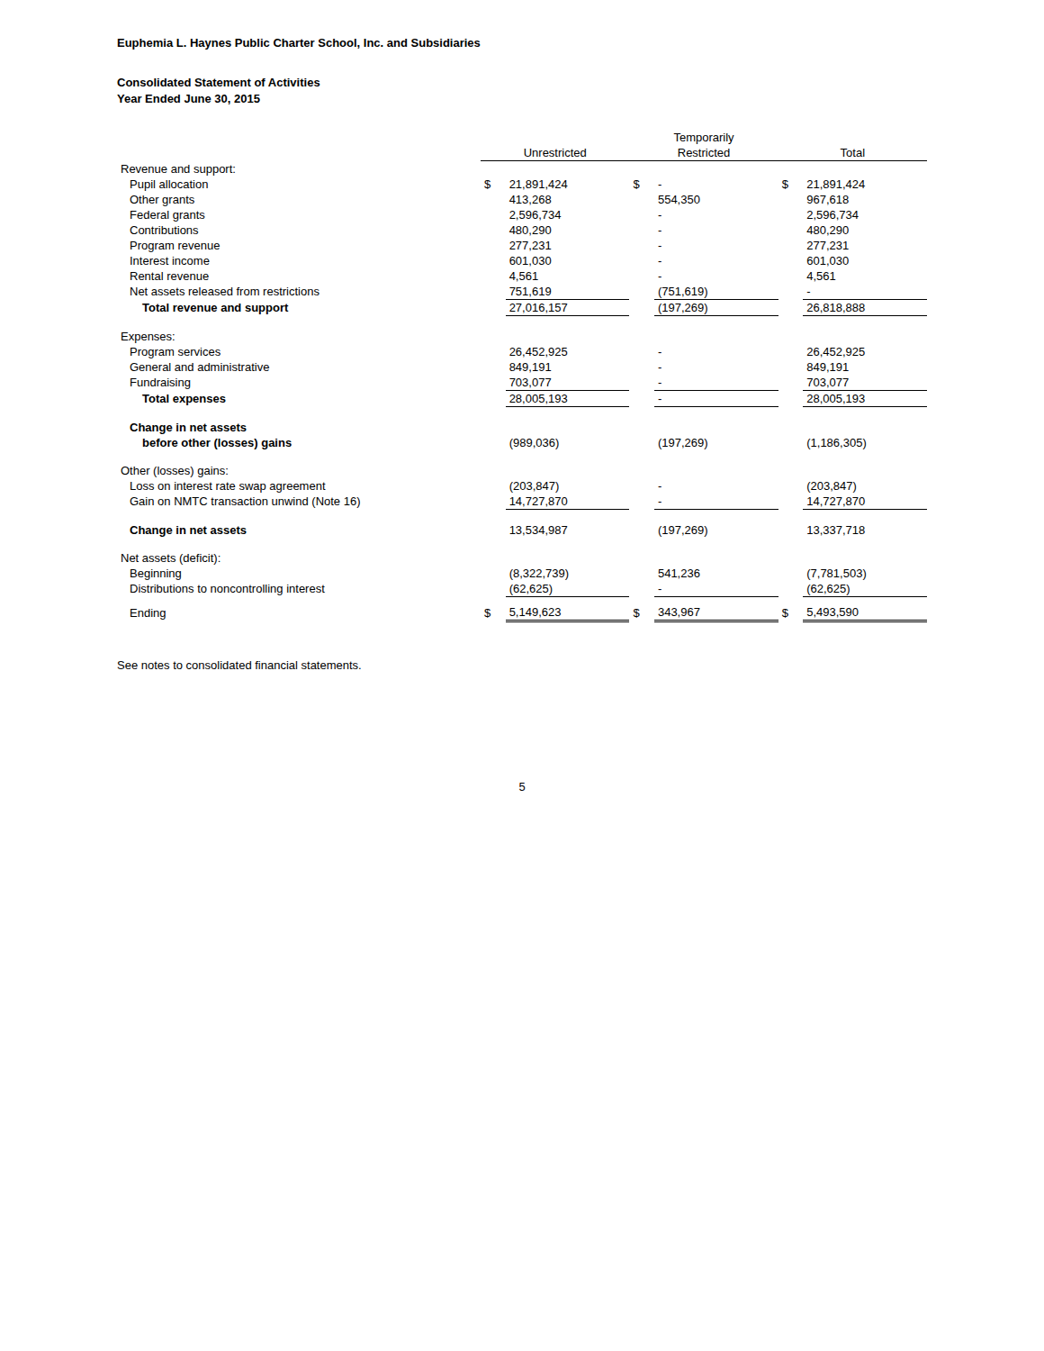Euphemia L. Haynes Public Charter School, Inc. and Subsidiaries
Consolidated Statement of Activities
Year Ended June 30, 2015
| | | | Temporarily | | |
| | Unrestricted | Restricted | Total |
| Revenue and support: | | | | | | |
| Pupil allocation | $ | 21,891,424 | $ | - | $ | 21,891,424 |
| Other grants | | 413,268 | | 554,350 | | 967,618 |
| Federal grants | | 2,596,734 | | - | | 2,596,734 |
| Contributions | | 480,290 | | - | | 480,290 |
| Program revenue | | 277,231 | | - | | 277,231 |
| Interest income | | 601,030 | | - | | 601,030 |
| Rental revenue | | 4,561 | | - | | 4,561 |
| Net assets released from restrictions | | 751,619 | | (751,619) | | - |
| Total revenue and support | | 27,016,157 | | (197,269) | | 26,818,888 |
| Expenses: | | | | | | |
| Program services | | 26,452,925 | | - | | 26,452,925 |
| General and administrative | | 849,191 | | - | | 849,191 |
| Fundraising | | 703,077 | | - | | 703,077 |
| Total expenses | | 28,005,193 | | - | | 28,005,193 |
| Change in net assets | | | | | | |
| before other (losses) gains | | (989,036) | | (197,269) | | (1,186,305) |
| Other (losses) gains: | | | | | | |
| Loss on interest rate swap agreement | | (203,847) | | - | | (203,847) |
| Gain on NMTC transaction unwind (Note 16) | | 14,727,870 | | - | | 14,727,870 |
| Change in net assets | | 13,534,987 | | (197,269) | | 13,337,718 |
| Net assets (deficit): | | | | | | |
| Beginning | | (8,322,739) | | 541,236 | | (7,781,503) |
| Distributions to noncontrolling interest | | (62,625) | | - | | (62,625) |
| Ending | $ | 5,149,623 | $ | 343,967 | $ | 5,493,590 |
See notes to consolidated financial statements.
5